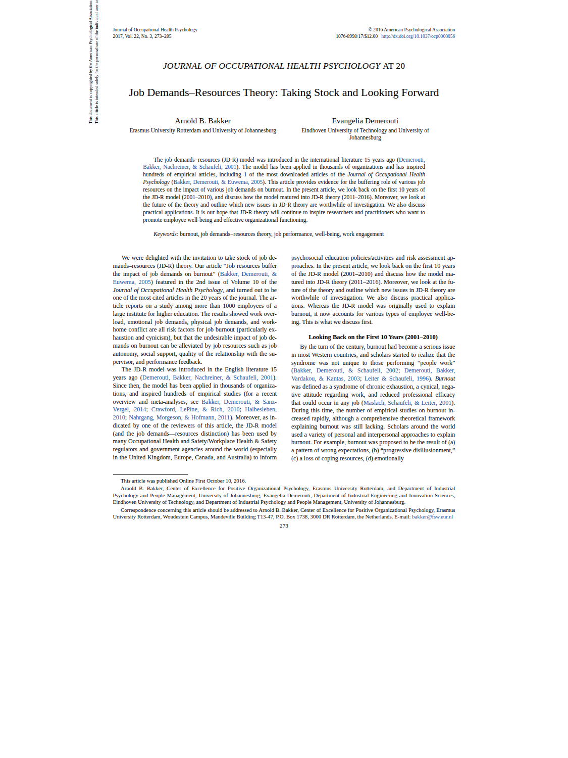This document is copyrighted by the American Psychological Association or one of its allied publishers. This article is intended solely for the personal use of the individual user and is not to be disseminated broadly.
Journal of Occupational Health Psychology
2017, Vol. 22, No. 3, 273–285
© 2016 American Psychological Association
1076-8998/17/$12.00 http://dx.doi.org/10.1037/ocp0000056
JOURNAL OF OCCUPATIONAL HEALTH PSYCHOLOGY AT 20
Job Demands–Resources Theory: Taking Stock and Looking Forward
Arnold B. Bakker
Erasmus University Rotterdam and University of Johannesburg
Evangelia Demerouti
Eindhoven University of Technology and University of Johannesburg
The job demands−resources (JD-R) model was introduced in the international literature 15 years ago (Demerouti, Bakker, Nachreiner, & Schaufeli, 2001). The model has been applied in thousands of organizations and has inspired hundreds of empirical articles, including 1 of the most downloaded articles of the Journal of Occupational Health Psychology (Bakker, Demerouti, & Euwema, 2005). This article provides evidence for the buffering role of various job resources on the impact of various job demands on burnout. In the present article, we look back on the first 10 years of the JD-R model (2001–2010), and discuss how the model matured into JD-R theory (2011–2016). Moreover, we look at the future of the theory and outline which new issues in JD-R theory are worthwhile of investigation. We also discuss practical applications. It is our hope that JD-R theory will continue to inspire researchers and practitioners who want to promote employee well-being and effective organizational functioning.
Keywords: burnout, job demands−resources theory, job performance, well-being, work engagement
We were delighted with the invitation to take stock of job demands–resources (JD-R) theory. Our article “Job resources buffer the impact of job demands on burnout” (Bakker, Demerouti, & Euwema, 2005) featured in the 2nd issue of Volume 10 of the Journal of Occupational Health Psychology, and turned out to be one of the most cited articles in the 20 years of the journal. The article reports on a study among more than 1000 employees of a large institute for higher education. The results showed work overload, emotional job demands, physical job demands, and work-home conflict are all risk factors for job burnout (particularly exhaustion and cynicism), but that the undesirable impact of job demands on burnout can be alleviated by job resources such as job autonomy, social support, quality of the relationship with the supervisor, and performance feedback.
The JD-R model was introduced in the English literature 15 years ago (Demerouti, Bakker, Nachreiner, & Schaufeli, 2001). Since then, the model has been applied in thousands of organizations, and inspired hundreds of empirical studies (for a recent overview and meta-analyses, see Bakker, Demerouti, & Sanz-Vergel, 2014; Crawford, LePine, & Rich, 2010; Halbesleben, 2010; Nahrgang, Morgeson, & Hofmann, 2011). Moreover, as indicated by one of the reviewers of this article, the JD-R model (and the job demands—resources distinction) has been used by many Occupational Health and Safety/Workplace Health & Safety regulators and government agencies around the world (especially in the United Kingdom, Europe, Canada, and Australia) to inform psychosocial education policies/activities and risk assessment approaches. In the present article, we look back on the first 10 years of the JD-R model (2001–2010) and discuss how the model matured into JD-R theory (2011–2016). Moreover, we look at the future of the theory and outline which new issues in JD-R theory are worthwhile of investigation. We also discuss practical applications. Whereas the JD-R model was originally used to explain burnout, it now accounts for various types of employee well-being. This is what we discuss first.
Looking Back on the First 10 Years (2001–2010)
By the turn of the century, burnout had become a serious issue in most Western countries, and scholars started to realize that the syndrome was not unique to those performing “people work” (Bakker, Demerouti, & Schaufeli, 2002; Demerouti, Bakker, Vardakou, & Kantas, 2003; Leiter & Schaufeli, 1996). Burnout was defined as a syndrome of chronic exhaustion, a cynical, negative attitude regarding work, and reduced professional efficacy that could occur in any job (Maslach, Schaufeli, & Leiter, 2001). During this time, the number of empirical studies on burnout increased rapidly, although a comprehensive theoretical framework explaining burnout was still lacking. Scholars around the world used a variety of personal and interpersonal approaches to explain burnout. For example, burnout was proposed to be the result of (a) a pattern of wrong expectations, (b) “progressive disillusionment,” (c) a loss of coping resources, (d) emotionally
This article was published Online First October 10, 2016.
Arnold B. Bakker, Center of Excellence for Positive Organizational Psychology, Erasmus University Rotterdam, and Department of Industrial Psychology and People Management, University of Johannesburg; Evangelia Demerouti, Department of Industrial Engineering and Innovation Sciences, Eindhoven University of Technology, and Department of Industrial Psychology and People Management, University of Johannesburg.
Correspondence concerning this article should be addressed to Arnold B. Bakker, Center of Excellence for Positive Organizational Psychology, Erasmus University Rotterdam, Woudestein Campus, Mandeville Building T13-47, P.O. Box 1738, 3000 DR Rotterdam, the Netherlands. E-mail: bakker@fsw.eur.nl
273